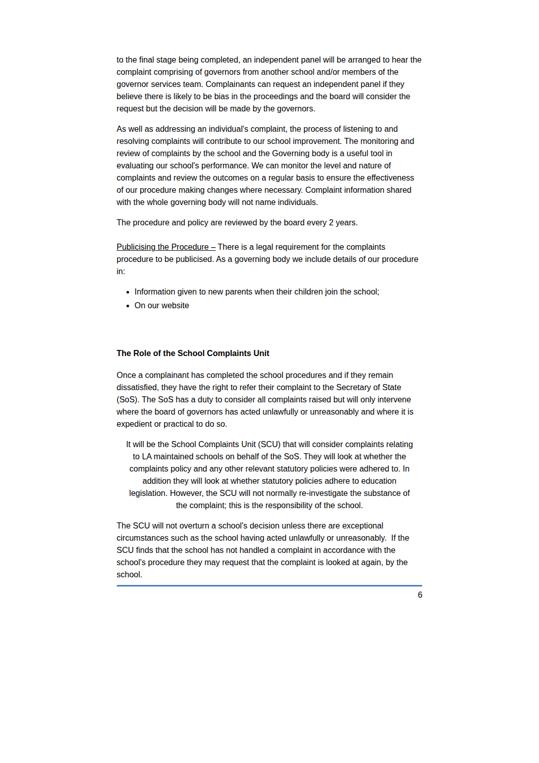to the final stage being completed, an independent panel will be arranged to hear the complaint comprising of governors from another school and/or members of the governor services team. Complainants can request an independent panel if they believe there is likely to be bias in the proceedings and the board will consider the request but the decision will be made by the governors.
As well as addressing an individual's complaint, the process of listening to and resolving complaints will contribute to our school improvement. The monitoring and review of complaints by the school and the Governing body is a useful tool in evaluating our school's performance. We can monitor the level and nature of complaints and review the outcomes on a regular basis to ensure the effectiveness of our procedure making changes where necessary. Complaint information shared with the whole governing body will not name individuals.
The procedure and policy are reviewed by the board every 2 years.
Publicising the Procedure – There is a legal requirement for the complaints procedure to be publicised. As a governing body we include details of our procedure in:
Information given to new parents when their children join the school;
On our website
The Role of the School Complaints Unit
Once a complainant has completed the school procedures and if they remain dissatisfied, they have the right to refer their complaint to the Secretary of State (SoS). The SoS has a duty to consider all complaints raised but will only intervene where the board of governors has acted unlawfully or unreasonably and where it is expedient or practical to do so.
It will be the School Complaints Unit (SCU) that will consider complaints relating to LA maintained schools on behalf of the SoS. They will look at whether the complaints policy and any other relevant statutory policies were adhered to. In addition they will look at whether statutory policies adhere to education legislation. However, the SCU will not normally re-investigate the substance of the complaint; this is the responsibility of the school.
The SCU will not overturn a school's decision unless there are exceptional circumstances such as the school having acted unlawfully or unreasonably. If the SCU finds that the school has not handled a complaint in accordance with the school's procedure they may request that the complaint is looked at again, by the school.
6